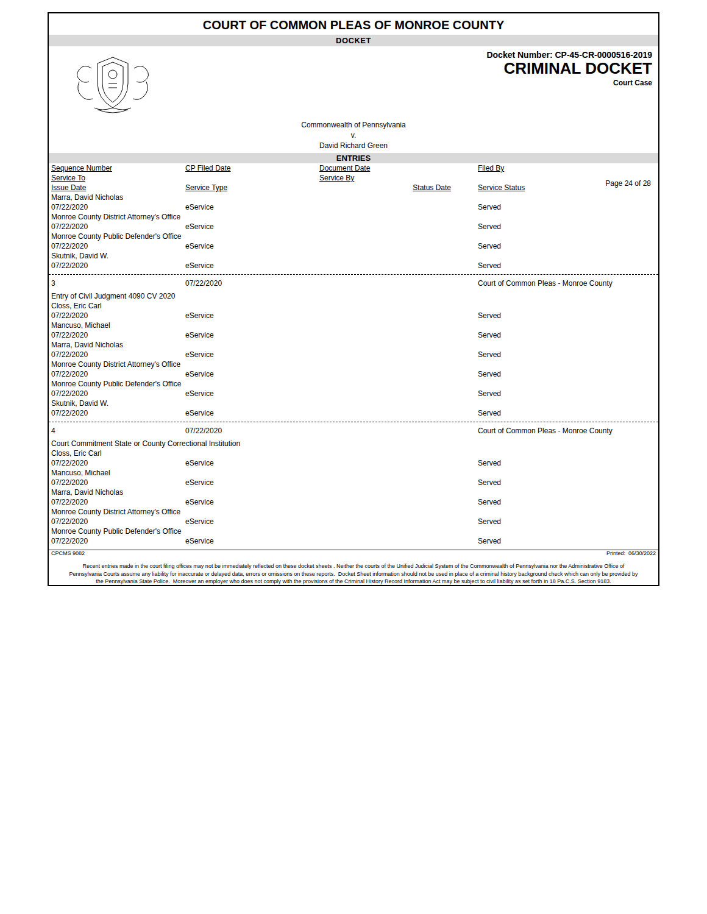COURT OF COMMON PLEAS OF MONROE COUNTY
DOCKET
Docket Number: CP-45-CR-0000516-2019
CRIMINAL DOCKET
Court Case
Page 24 of 28
Commonwealth of Pennsylvania
v.
David Richard Green
ENTRIES
| Sequence Number | CP Filed Date | Document Date | Filed By |
| Service To | | Service By | |
| Issue Date | Service Type | Status Date | Service Status |
| Marra, David Nicholas |
| 07/22/2020 | eService | | Served |
| Monroe County District Attorney's Office |
| 07/22/2020 | eService | | Served |
| Monroe County Public Defender's Office |
| 07/22/2020 | eService | | Served |
| Skutnik, David W. |
| 07/22/2020 | eService | | Served |
| 3 | 07/22/2020 | | Court of Common Pleas - Monroe County |
| Entry of Civil Judgment 4090 CV 2020 |
| Closs, Eric Carl |
| 07/22/2020 | eService | | Served |
| Mancuso, Michael |
| 07/22/2020 | eService | | Served |
| Marra, David Nicholas |
| 07/22/2020 | eService | | Served |
| Monroe County District Attorney's Office |
| 07/22/2020 | eService | | Served |
| Monroe County Public Defender's Office |
| 07/22/2020 | eService | | Served |
| Skutnik, David W. |
| 07/22/2020 | eService | | Served |
| 4 | 07/22/2020 | | Court of Common Pleas - Monroe County |
| Court Commitment State or County Correctional Institution |
| Closs, Eric Carl |
| 07/22/2020 | eService | | Served |
| Mancuso, Michael |
| 07/22/2020 | eService | | Served |
| Marra, David Nicholas |
| 07/22/2020 | eService | | Served |
| Monroe County District Attorney's Office |
| 07/22/2020 | eService | | Served |
| Monroe County Public Defender's Office |
| 07/22/2020 | eService | | Served |
CPCMS 9082
Printed: 06/30/2022
Recent entries made in the court filing offices may not be immediately reflected on these docket sheets . Neither the courts of the Unified Judicial System of the Commonwealth of Pennsylvania nor the Administrative Office of Pennsylvania Courts assume any liability for inaccurate or delayed data, errors or omissions on these reports. Docket Sheet information should not be used in place of a criminal history background check which can only be provided by the Pennsylvania State Police. Moreover an employer who does not comply with the provisions of the Criminal History Record Information Act may be subject to civil liability as set forth in 18 Pa.C.S. Section 9183.